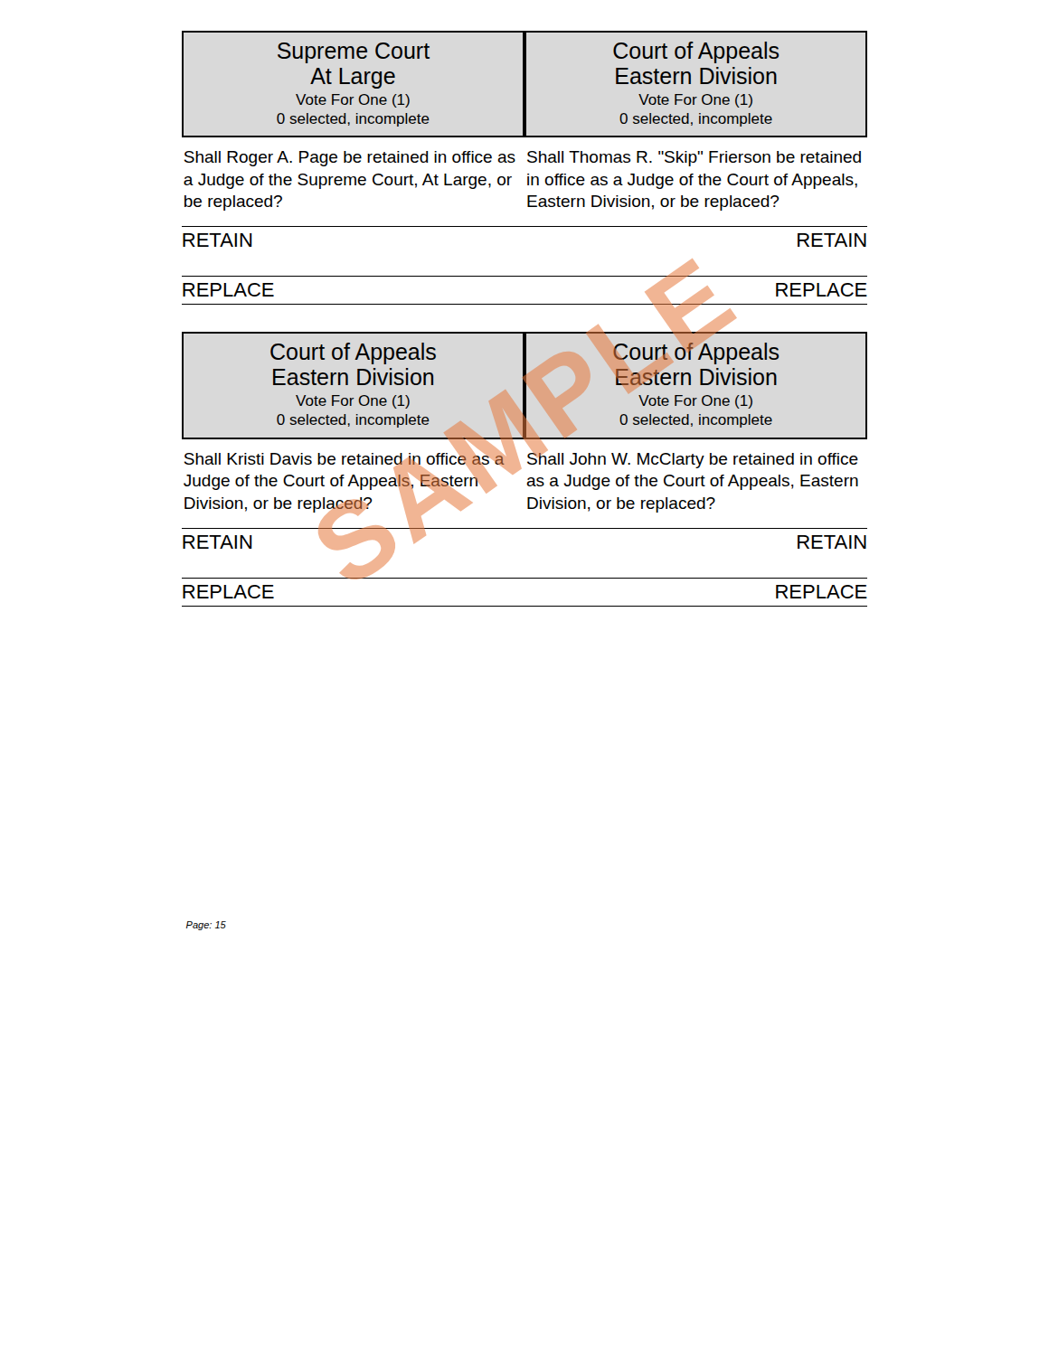SAMPLE
| Supreme Court At Large Vote For One (1) 0 selected, incomplete Shall Roger A. Page be retained in office as a Judge of the Supreme Court, At Large, or be replaced? | Court of Appeals Eastern Division Vote For One (1) 0 selected, incomplete Shall Thomas R. "Skip" Frierson be retained in office as a Judge of the Court of Appeals, Eastern Division, or be replaced? |
| RETAIN | RETAIN |
| REPLACE | REPLACE |
| Court of Appeals Eastern Division Vote For One (1) 0 selected, incomplete Shall Kristi Davis be retained in office as a Judge of the Court of Appeals, Eastern Division, or be replaced? | Court of Appeals Eastern Division Vote For One (1) 0 selected, incomplete Shall John W. McClarty be retained in office as a Judge of the Court of Appeals, Eastern Division, or be replaced? |
| RETAIN | RETAIN |
| REPLACE | REPLACE |
Page: 15